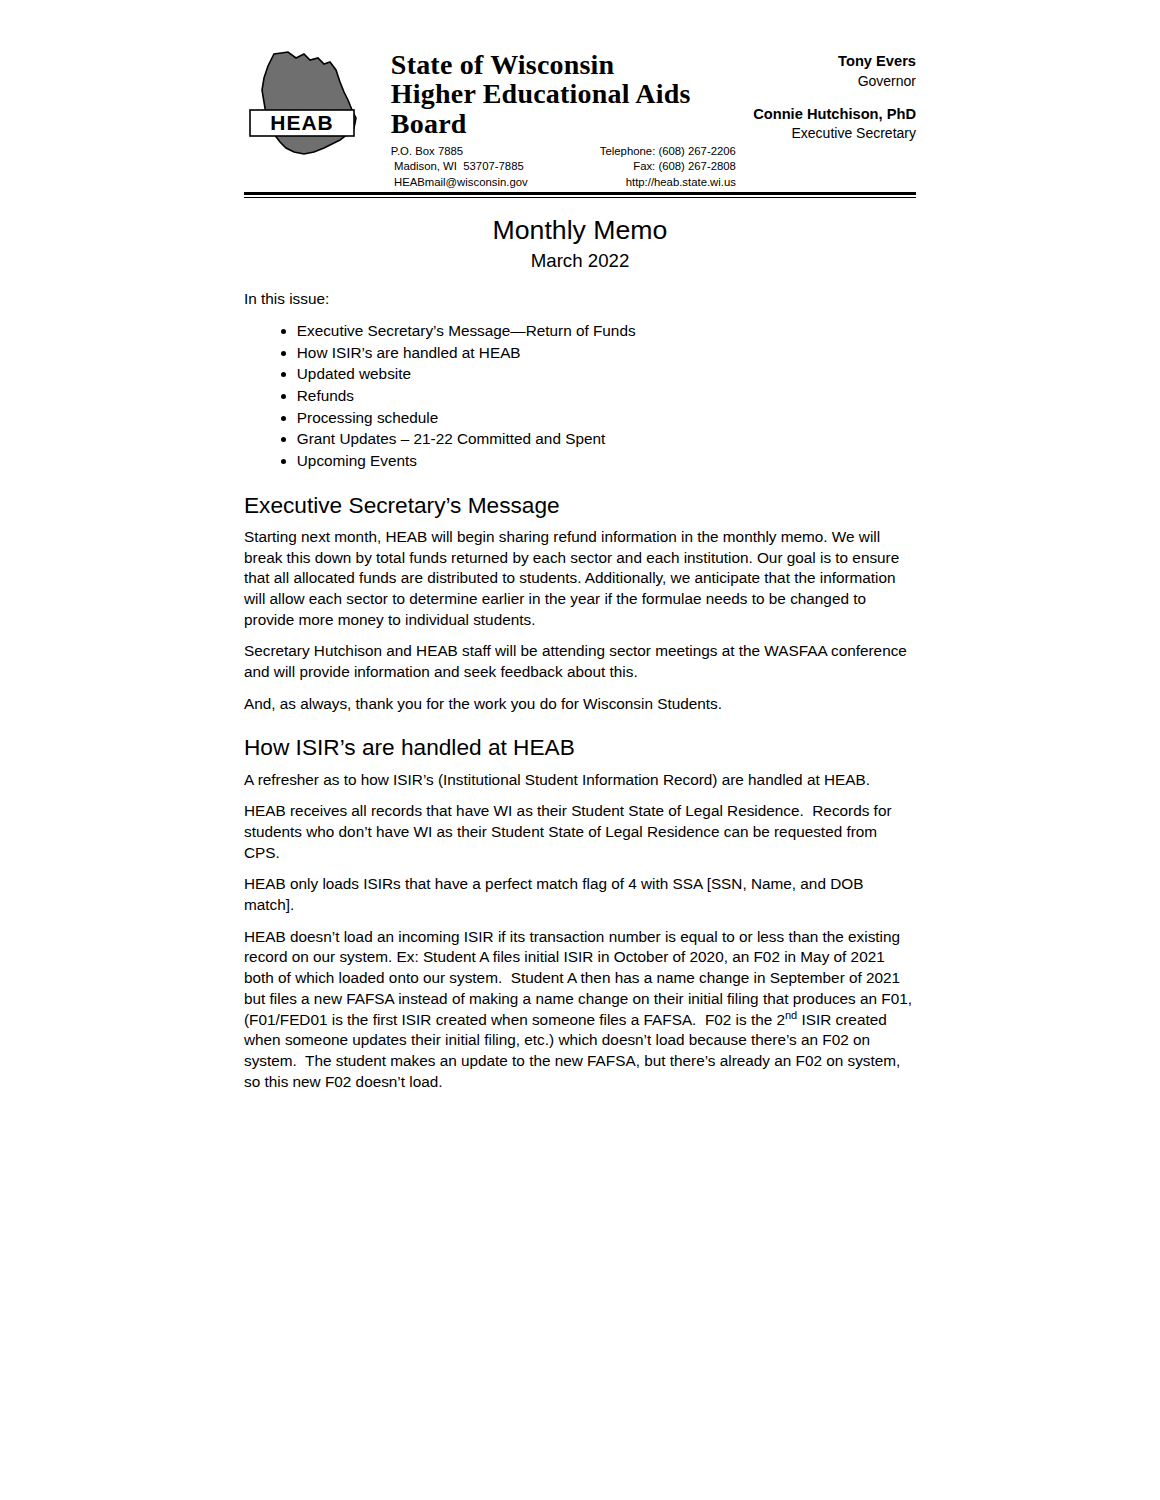HEAB
State of Wisconsin
Higher Educational Aids Board
| P.O. Box 7885 | Telephone: (608) 267-2206 |
| Madison, WI 53707-7885 | Fax: (608) 267-2808 |
| HEABmail@wisconsin.gov | http://heab.state.wi.us |
Tony Evers
Governor
Connie Hutchison, PhD
Executive Secretary
Monthly Memo
March 2022
In this issue:
Executive Secretary’s Message—Return of Funds
How ISIR’s are handled at HEAB
Updated website
Refunds
Processing schedule
Grant Updates – 21-22 Committed and Spent
Upcoming Events
Executive Secretary’s Message
Starting next month, HEAB will begin sharing refund information in the monthly memo. We will break this down by total funds returned by each sector and each institution. Our goal is to ensure that all allocated funds are distributed to students. Additionally, we anticipate that the information will allow each sector to determine earlier in the year if the formulae needs to be changed to provide more money to individual students.
Secretary Hutchison and HEAB staff will be attending sector meetings at the WASFAA conference and will provide information and seek feedback about this.
And, as always, thank you for the work you do for Wisconsin Students.
How ISIR’s are handled at HEAB
A refresher as to how ISIR’s (Institutional Student Information Record) are handled at HEAB.
HEAB receives all records that have WI as their Student State of Legal Residence. Records for students who don’t have WI as their Student State of Legal Residence can be requested from CPS.
HEAB only loads ISIRs that have a perfect match flag of 4 with SSA [SSN, Name, and DOB match].
HEAB doesn’t load an incoming ISIR if its transaction number is equal to or less than the existing record on our system. Ex: Student A files initial ISIR in October of 2020, an F02 in May of 2021 both of which loaded onto our system. Student A then has a name change in September of 2021 but files a new FAFSA instead of making a name change on their initial filing that produces an F01, (F01/FED01 is the first ISIR created when someone files a FAFSA. F02 is the 2nd ISIR created when someone updates their initial filing, etc.) which doesn’t load because there’s an F02 on system. The student makes an update to the new FAFSA, but there’s already an F02 on system, so this new F02 doesn’t load.